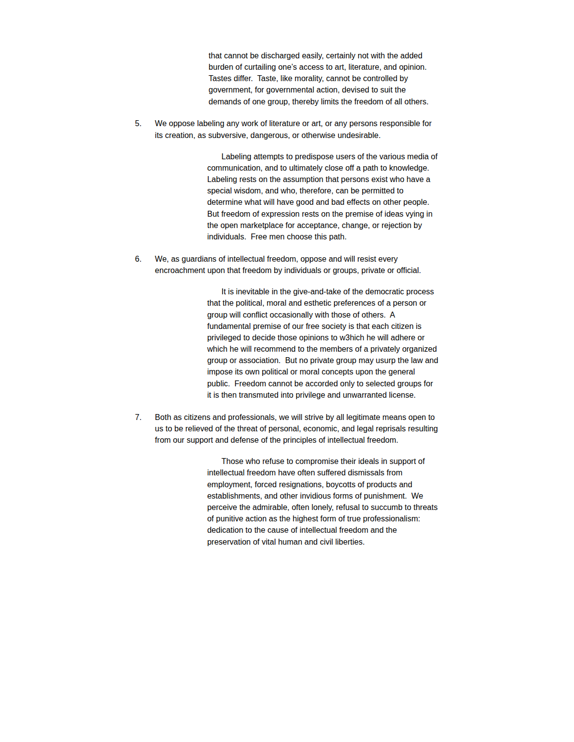that cannot be discharged easily, certainly not with the added burden of curtailing one’s access to art, literature, and opinion. Tastes differ. Taste, like morality, cannot be controlled by government, for governmental action, devised to suit the demands of one group, thereby limits the freedom of all others.
5.
We oppose labeling any work of literature or art, or any persons responsible for its creation, as subversive, dangerous, or otherwise undesirable.
Labeling attempts to predispose users of the various media of communication, and to ultimately close off a path to knowledge. Labeling rests on the assumption that persons exist who have a special wisdom, and who, therefore, can be permitted to determine what will have good and bad effects on other people. But freedom of expression rests on the premise of ideas vying in the open marketplace for acceptance, change, or rejection by individuals. Free men choose this path.
6.
We, as guardians of intellectual freedom, oppose and will resist every encroachment upon that freedom by individuals or groups, private or official.
It is inevitable in the give-and-take of the democratic process that the political, moral and esthetic preferences of a person or group will conflict occasionally with those of others. A fundamental premise of our free society is that each citizen is privileged to decide those opinions to w3hich he will adhere or which he will recommend to the members of a privately organized group or association. But no private group may usurp the law and impose its own political or moral concepts upon the general public. Freedom cannot be accorded only to selected groups for it is then transmuted into privilege and unwarranted license.
7.
Both as citizens and professionals, we will strive by all legitimate means open to us to be relieved of the threat of personal, economic, and legal reprisals resulting from our support and defense of the principles of intellectual freedom.
Those who refuse to compromise their ideals in support of intellectual freedom have often suffered dismissals from employment, forced resignations, boycotts of products and establishments, and other invidious forms of punishment. We perceive the admirable, often lonely, refusal to succumb to threats of punitive action as the highest form of true professionalism: dedication to the cause of intellectual freedom and the preservation of vital human and civil liberties.